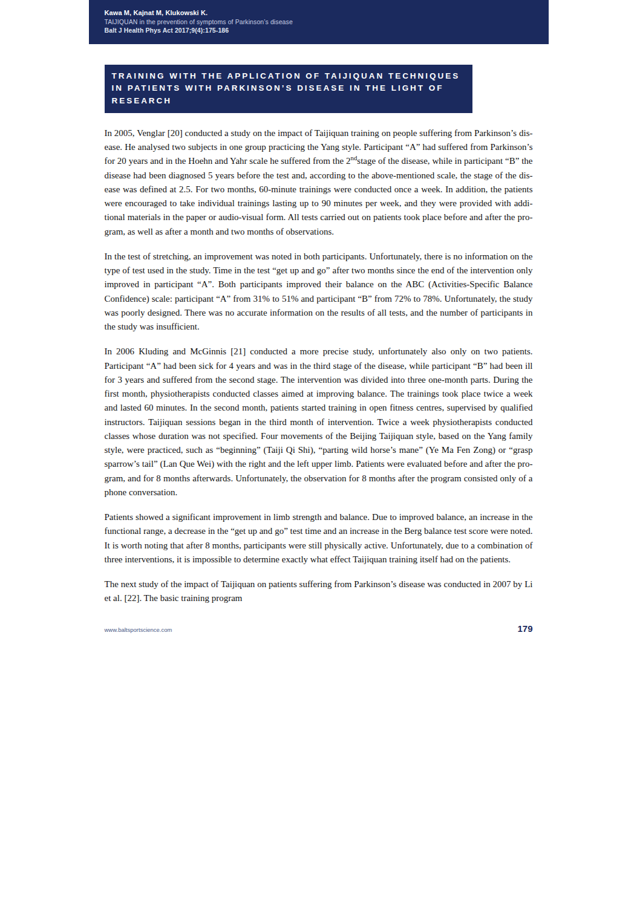Kawa M, Kajnat M, Klukowski K.
TAIJIQUAN in the prevention of symptoms of Parkinson’s disease
Balt J Health Phys Act 2017;9(4):175-186
Training with the application of Taijiquan techniques in patients with Parkinson’s disease in the light of research
In 2005, Venglar [20] conducted a study on the impact of Taijiquan training on people suffering from Parkinson’s disease. He analysed two subjects in one group practicing the Yang style. Participant “A” had suffered from Parkinson’s for 20 years and in the Hoehn and Yahr scale he suffered from the 2ndstage of the disease, while in participant “B” the disease had been diagnosed 5 years before the test and, according to the above-mentioned scale, the stage of the disease was defined at 2.5. For two months, 60-minute trainings were conducted once a week. In addition, the patients were encouraged to take individual trainings lasting up to 90 minutes per week, and they were provided with additional materials in the paper or audio-visual form. All tests carried out on patients took place before and after the program, as well as after a month and two months of observations.
In the test of stretching, an improvement was noted in both participants. Unfortunately, there is no information on the type of test used in the study. Time in the test “get up and go” after two months since the end of the intervention only improved in participant “A”. Both participants improved their balance on the ABC (Activities-Specific Balance Confidence) scale: participant “A” from 31% to 51% and participant “B” from 72% to 78%. Unfortunately, the study was poorly designed. There was no accurate information on the results of all tests, and the number of participants in the study was insufficient.
In 2006 Kluding and McGinnis [21] conducted a more precise study, unfortunately also only on two patients. Participant “A” had been sick for 4 years and was in the third stage of the disease, while participant “B” had been ill for 3 years and suffered from the second stage. The intervention was divided into three one-month parts. During the first month, physiotherapists conducted classes aimed at improving balance. The trainings took place twice a week and lasted 60 minutes. In the second month, patients started training in open fitness centres, supervised by qualified instructors. Taijiquan sessions began in the third month of intervention. Twice a week physiotherapists conducted classes whose duration was not specified. Four movements of the Beijing Taijiquan style, based on the Yang family style, were practiced, such as “beginning” (Taiji Qi Shi), “parting wild horse’s mane” (Ye Ma Fen Zong) or “grasp sparrow’s tail” (Lan Que Wei) with the right and the left upper limb. Patients were evaluated before and after the program, and for 8 months afterwards. Unfortunately, the observation for 8 months after the program consisted only of a phone conversation.
Patients showed a significant improvement in limb strength and balance. Due to improved balance, an increase in the functional range, a decrease in the “get up and go” test time and an increase in the Berg balance test score were noted. It is worth noting that after 8 months, participants were still physically active. Unfortunately, due to a combination of three interventions, it is impossible to determine exactly what effect Taijiquan training itself had on the patients.
The next study of the impact of Taijiquan on patients suffering from Parkinson’s disease was conducted in 2007 by Li et al. [22]. The basic training program
www.baltsportscience.com
179